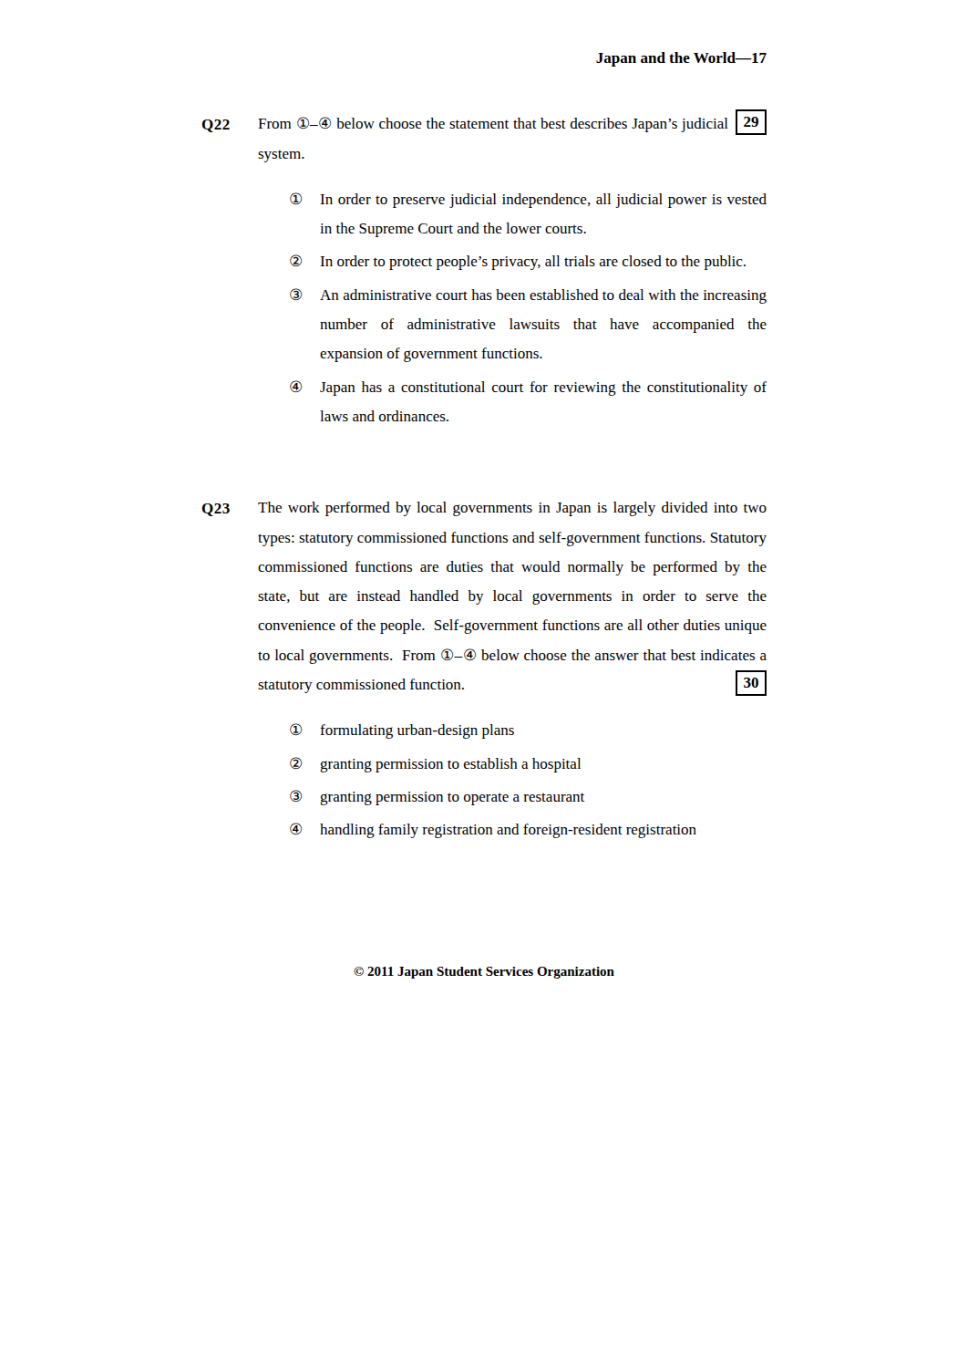Japan and the World—17
Q22
29 From ①–④ below choose the statement that best describes Japan’s judicial system.
① In order to preserve judicial independence, all judicial power is vested in the Supreme Court and the lower courts.
② In order to protect people’s privacy, all trials are closed to the public.
③ An administrative court has been established to deal with the increasing number of administrative lawsuits that have accompanied the expansion of government functions.
④ Japan has a constitutional court for reviewing the constitutionality of laws and ordinances.
Q23
The work performed by local governments in Japan is largely divided into two types: statutory commissioned functions and self-government functions. Statutory commissioned functions are duties that would normally be performed by the state, but are instead handled by local governments in order to serve the convenience of the people. Self-government functions are all other duties unique to local governments. From ①–④ below choose the answer that best indicates a statutory commissioned function.30
①formulating urban-design plans
②granting permission to establish a hospital
③granting permission to operate a restaurant
④handling family registration and foreign-resident registration
© 2011 Japan Student Services Organization